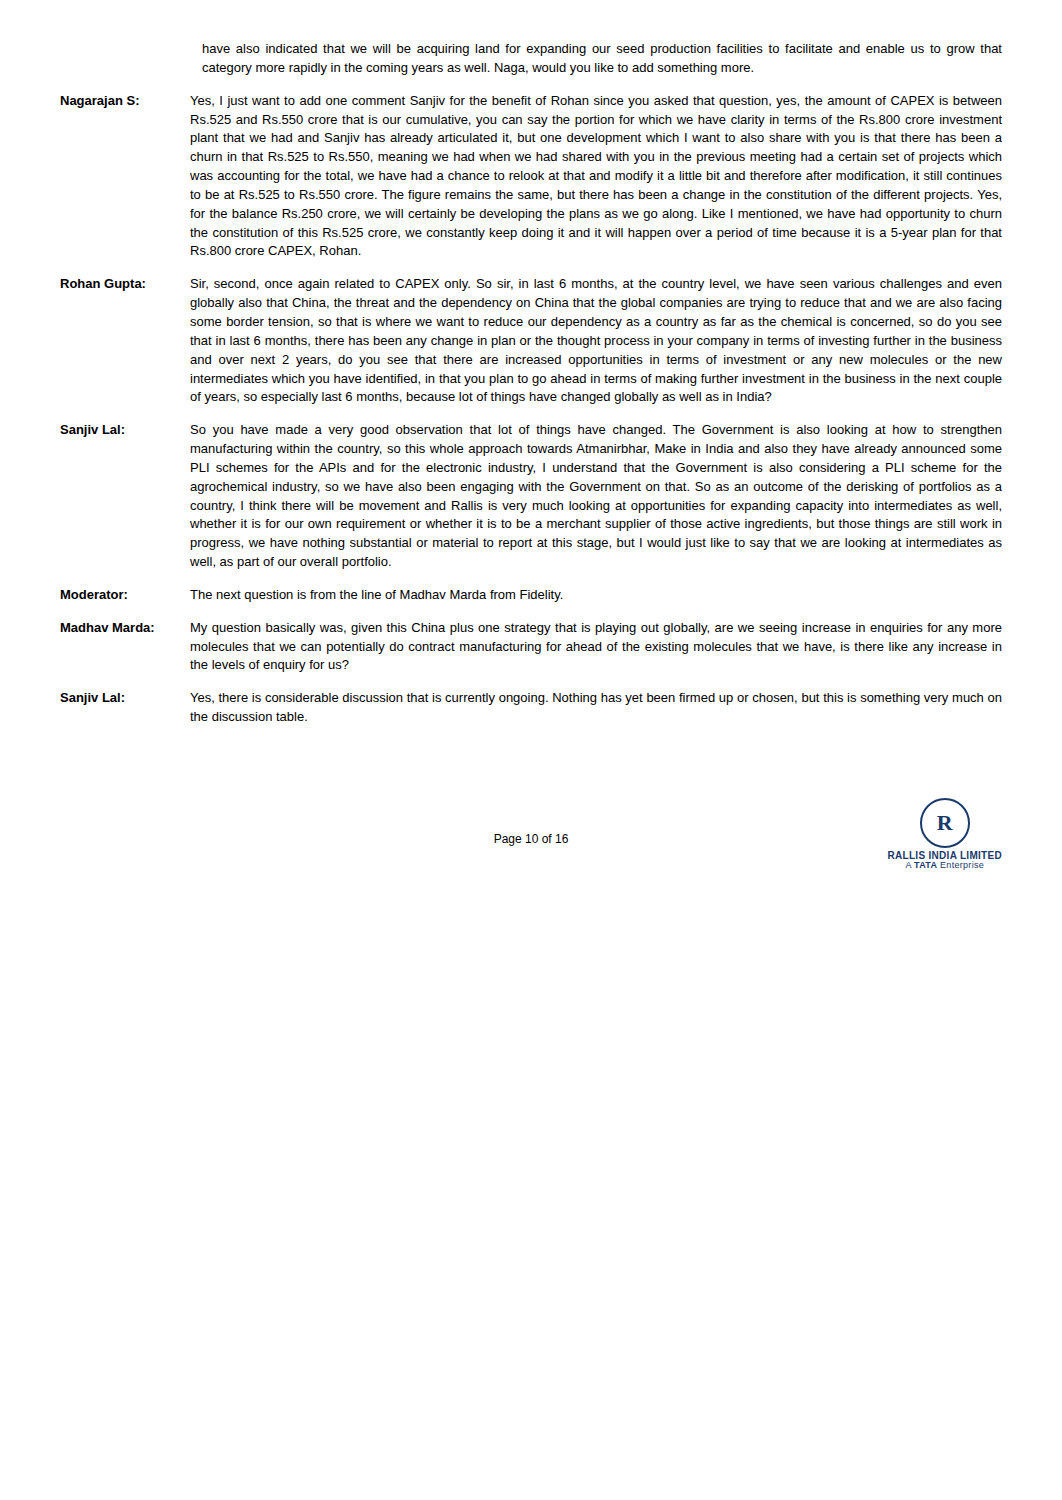have also indicated that we will be acquiring land for expanding our seed production facilities to facilitate and enable us to grow that category more rapidly in the coming years as well. Naga, would you like to add something more.
| Nagarajan S: | Yes, I just want to add one comment Sanjiv for the benefit of Rohan since you asked that question, yes, the amount of CAPEX is between Rs.525 and Rs.550 crore that is our cumulative, you can say the portion for which we have clarity in terms of the Rs.800 crore investment plant that we had and Sanjiv has already articulated it, but one development which I want to also share with you is that there has been a churn in that Rs.525 to Rs.550, meaning we had when we had shared with you in the previous meeting had a certain set of projects which was accounting for the total, we have had a chance to relook at that and modify it a little bit and therefore after modification, it still continues to be at Rs.525 to Rs.550 crore. The figure remains the same, but there has been a change in the constitution of the different projects. Yes, for the balance Rs.250 crore, we will certainly be developing the plans as we go along. Like I mentioned, we have had opportunity to churn the constitution of this Rs.525 crore, we constantly keep doing it and it will happen over a period of time because it is a 5-year plan for that Rs.800 crore CAPEX, Rohan. |
| Rohan Gupta: | Sir, second, once again related to CAPEX only. So sir, in last 6 months, at the country level, we have seen various challenges and even globally also that China, the threat and the dependency on China that the global companies are trying to reduce that and we are also facing some border tension, so that is where we want to reduce our dependency as a country as far as the chemical is concerned, so do you see that in last 6 months, there has been any change in plan or the thought process in your company in terms of investing further in the business and over next 2 years, do you see that there are increased opportunities in terms of investment or any new molecules or the new intermediates which you have identified, in that you plan to go ahead in terms of making further investment in the business in the next couple of years, so especially last 6 months, because lot of things have changed globally as well as in India? |
| Sanjiv Lal: | So you have made a very good observation that lot of things have changed. The Government is also looking at how to strengthen manufacturing within the country, so this whole approach towards Atmanirbhar, Make in India and also they have already announced some PLI schemes for the APIs and for the electronic industry, I understand that the Government is also considering a PLI scheme for the agrochemical industry, so we have also been engaging with the Government on that. So as an outcome of the derisking of portfolios as a country, I think there will be movement and Rallis is very much looking at opportunities for expanding capacity into intermediates as well, whether it is for our own requirement or whether it is to be a merchant supplier of those active ingredients, but those things are still work in progress, we have nothing substantial or material to report at this stage, but I would just like to say that we are looking at intermediates as well, as part of our overall portfolio. |
| Moderator: | The next question is from the line of Madhav Marda from Fidelity. |
| Madhav Marda: | My question basically was, given this China plus one strategy that is playing out globally, are we seeing increase in enquiries for any more molecules that we can potentially do contract manufacturing for ahead of the existing molecules that we have, is there like any increase in the levels of enquiry for us? |
| Sanjiv Lal: | Yes, there is considerable discussion that is currently ongoing. Nothing has yet been firmed up or chosen, but this is something very much on the discussion table. |
Page 10 of 16
R
RALLIS INDIA LIMITED
A TATA Enterprise